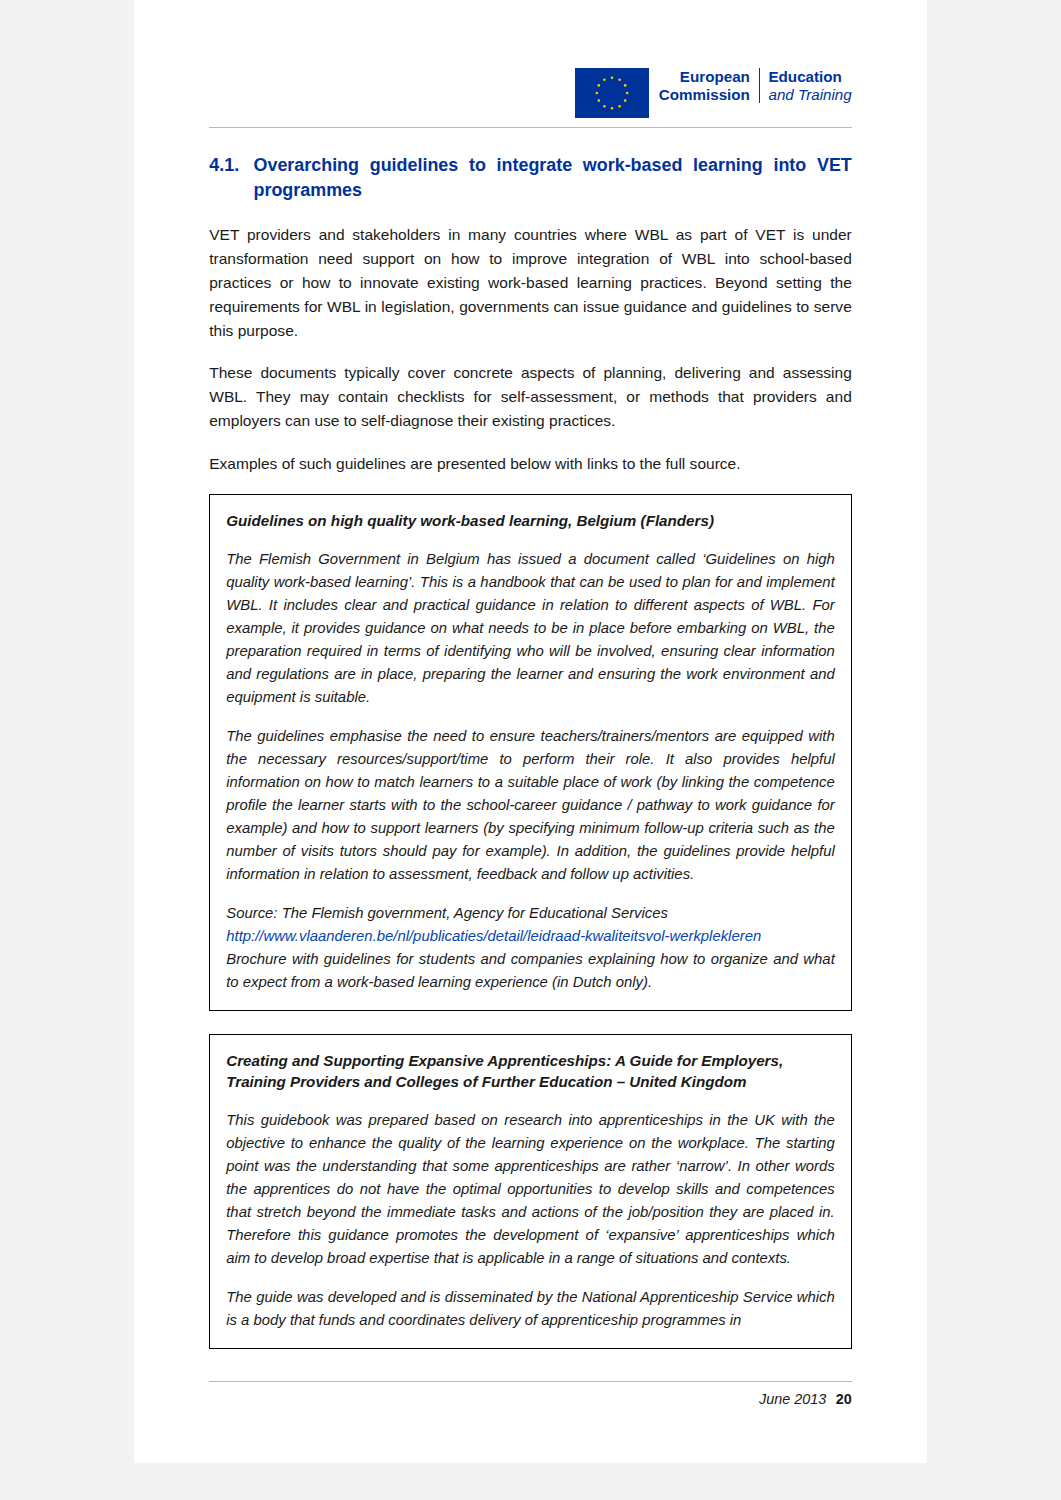European Commission
Education and Training
4.1. Overarching guidelines to integrate work-based learning into VET programmes
VET providers and stakeholders in many countries where WBL as part of VET is under transformation need support on how to improve integration of WBL into school-based practices or how to innovate existing work-based learning practices. Beyond setting the requirements for WBL in legislation, governments can issue guidance and guidelines to serve this purpose.
These documents typically cover concrete aspects of planning, delivering and assessing WBL. They may contain checklists for self-assessment, or methods that providers and employers can use to self-diagnose their existing practices.
Examples of such guidelines are presented below with links to the full source.
Guidelines on high quality work-based learning, Belgium (Flanders)
The Flemish Government in Belgium has issued a document called ‘Guidelines on high quality work-based learning’. This is a handbook that can be used to plan for and implement WBL. It includes clear and practical guidance in relation to different aspects of WBL. For example, it provides guidance on what needs to be in place before embarking on WBL, the preparation required in terms of identifying who will be involved, ensuring clear information and regulations are in place, preparing the learner and ensuring the work environment and equipment is suitable.
The guidelines emphasise the need to ensure teachers/trainers/mentors are equipped with the necessary resources/support/time to perform their role. It also provides helpful information on how to match learners to a suitable place of work (by linking the competence profile the learner starts with to the school-career guidance / pathway to work guidance for example) and how to support learners (by specifying minimum follow-up criteria such as the number of visits tutors should pay for example). In addition, the guidelines provide helpful information in relation to assessment, feedback and follow up activities.
Source: The Flemish government, Agency for Educational Services
http://www.vlaanderen.be/nl/publicaties/detail/leidraad-kwaliteitsvol-werkplekleren
Brochure with guidelines for students and companies explaining how to organize and what to expect from a work-based learning experience (in Dutch only).
Creating and Supporting Expansive Apprenticeships: A Guide for Employers, Training Providers and Colleges of Further Education – United Kingdom
This guidebook was prepared based on research into apprenticeships in the UK with the objective to enhance the quality of the learning experience on the workplace. The starting point was the understanding that some apprenticeships are rather ‘narrow’. In other words the apprentices do not have the optimal opportunities to develop skills and competences that stretch beyond the immediate tasks and actions of the job/position they are placed in. Therefore this guidance promotes the development of ‘expansive’ apprenticeships which aim to develop broad expertise that is applicable in a range of situations and contexts.
The guide was developed and is disseminated by the National Apprenticeship Service which is a body that funds and coordinates delivery of apprenticeship programmes in
June 2013 20